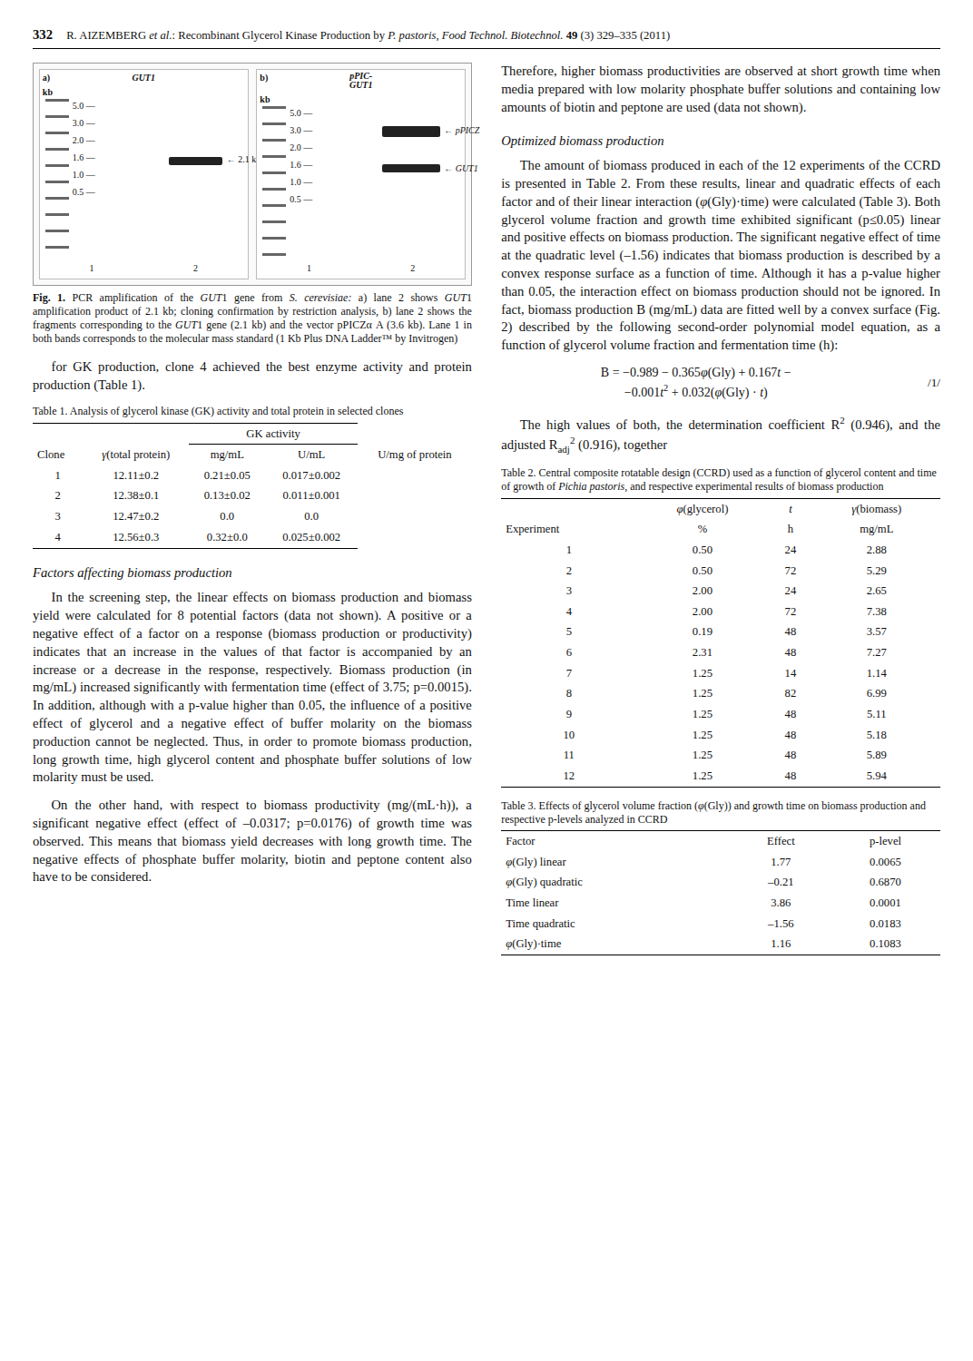332 R. AIZEMBERG et al.: Recombinant Glycerol Kinase Production by P. pastoris, Food Technol. Biotechnol. 49 (3) 329–335 (2011)
a) GUT1 kb
5.0 —
3.0 —
2.0 —
1.6 —
1.0 —
0.5 —
← 2.1 kb
12
b) pPIC-
GUT1 kb
5.0 —
3.0 —
2.0 —
1.6 —
1.0 —
0.5 —
← pPICZ
← GUT1
12
Fig. 1. PCR amplification of the GUT1 gene from S. cerevisiae: a) lane 2 shows GUT1 amplification product of 2.1 kb; cloning confirmation by restriction analysis, b) lane 2 shows the fragments corresponding to the GUT1 gene (2.1 kb) and the vector pPICZα A (3.6 kb). Lane 1 in both bands corresponds to the molecular mass standard (1 Kb Plus DNA Ladder™ by Invitrogen)
for GK production, clone 4 achieved the best enzyme activity and protein production (Table 1).
Table 1. Analysis of glycerol kinase (GK) activity and total protein in selected clones
| Clone | γ (total protein) | GK activity |
| --- | --- | --- |
| mg/mL | U/mL | U/mg of protein |
| 1 | 12.11±0.2 | 0.21±0.05 | 0.017±0.002 |
| 2 | 12.38±0.1 | 0.13±0.02 | 0.011±0.001 |
| 3 | 12.47±0.2 | 0.0 | 0.0 |
| 4 | 12.56±0.3 | 0.32±0.0 | 0.025±0.002 |
Factors affecting biomass production
In the screening step, the linear effects on biomass production and biomass yield were calculated for 8 potential factors (data not shown). A positive or a negative effect of a factor on a response (biomass production or productivity) indicates that an increase in the values of that factor is accompanied by an increase or a decrease in the response, respectively. Biomass production (in mg/mL) increased significantly with fermentation time (effect of 3.75; p=0.0015). In addition, although with a p-value higher than 0.05, the influence of a positive effect of glycerol and a negative effect of buffer molarity on the biomass production cannot be neglected. Thus, in order to promote biomass production, long growth time, high glycerol content and phosphate buffer solutions of low molarity must be used.
On the other hand, with respect to biomass productivity (mg/(mL·h)), a significant negative effect (effect of –0.0317; p=0.0176) of growth time was observed. This means that biomass yield decreases with long growth time. The negative effects of phosphate buffer molarity, biotin and peptone content also have to be considered.
Therefore, higher biomass productivities are observed at short growth time when media prepared with low molarity phosphate buffer solutions and containing low amounts of biotin and peptone are used (data not shown).
Optimized biomass production
The amount of biomass produced in each of the 12 experiments of the CCRD is presented in Table 2. From these results, linear and quadratic effects of each factor and of their linear interaction (φ(Gly)·time) were calculated (Table 3). Both glycerol volume fraction and growth time exhibited significant (p≤0.05) linear and positive effects on biomass production. The significant negative effect of time at the quadratic level (–1.56) indicates that biomass production is described by a convex response surface as a function of time. Although it has a p-value higher than 0.05, the interaction effect on biomass production should not be ignored. In fact, biomass production B (mg/mL) data are fitted well by a convex surface (Fig. 2) described by the following second-order polynomial model equation, as a function of glycerol volume fraction and fermentation time (h):
B = −0.989 − 0.365φ(Gly) + 0.167t −
−0.001t2 + 0.032(φ(Gly) · t)
/1/
The high values of both, the determination coefficient R2 (0.946), and the adjusted Radj2 (0.916), together
Table 2. Central composite rotatable design (CCRD) used as a function of glycerol content and time of growth of Pichia pastoris , and respective experimental results of biomass production
| Experiment | φ (glycerol) | t | γ (biomass) |
| --- | --- | --- | --- |
| % | h | mg/mL |
| 1 | 0.50 | 24 | 2.88 |
| 2 | 0.50 | 72 | 5.29 |
| 3 | 2.00 | 24 | 2.65 |
| 4 | 2.00 | 72 | 7.38 |
| 5 | 0.19 | 48 | 3.57 |
| 6 | 2.31 | 48 | 7.27 |
| 7 | 1.25 | 14 | 1.14 |
| 8 | 1.25 | 82 | 6.99 |
| 9 | 1.25 | 48 | 5.11 |
| 10 | 1.25 | 48 | 5.18 |
| 11 | 1.25 | 48 | 5.89 |
| 12 | 1.25 | 48 | 5.94 |
Table 3. Effects of glycerol volume fraction ( φ (Gly)) and growth time on biomass production and respective p-levels analyzed in CCRD
| Factor | Effect | p-level |
| --- | --- | --- |
| φ (Gly) linear | 1.77 | 0.0065 |
| φ (Gly) quadratic | –0.21 | 0.6870 |
| Time linear | 3.86 | 0.0001 |
| Time quadratic | –1.56 | 0.0183 |
| φ (Gly)·time | 1.16 | 0.1083 |